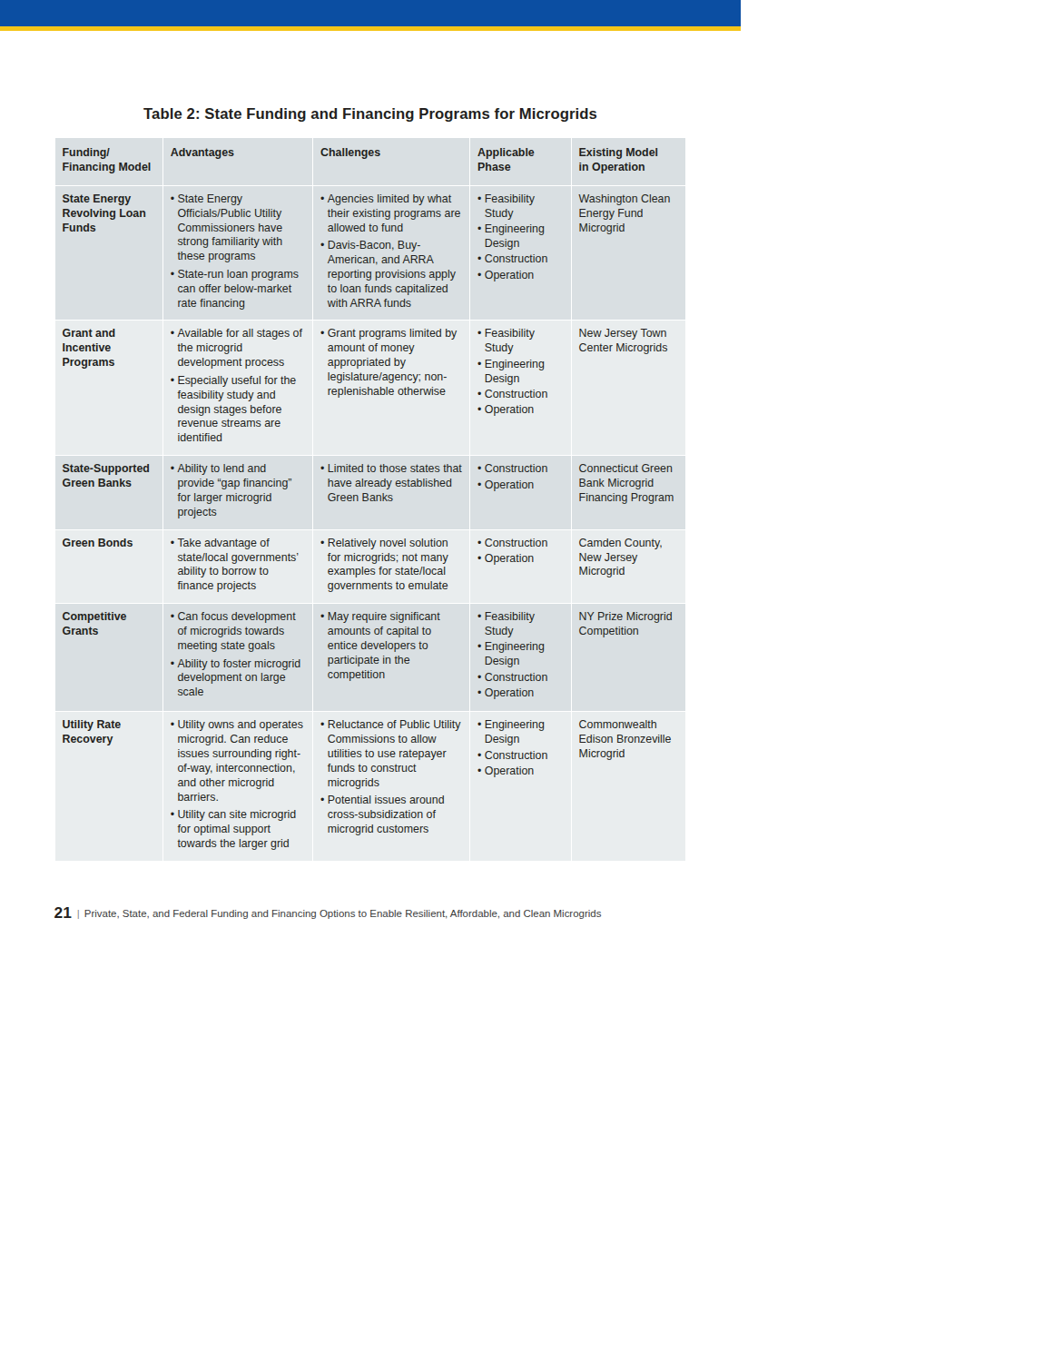Table 2: State Funding and Financing Programs for Microgrids
| Funding/ Financing Model | Advantages | Challenges | Applicable Phase | Existing Model in Operation |
| --- | --- | --- | --- | --- |
| State Energy Revolving Loan Funds | State Energy Officials/Public Utility Commissioners have strong familiarity with these programs State-run loan programs can offer below-market rate financing | Agencies limited by what their existing programs are allowed to fund Davis-Bacon, Buy-American, and ARRA reporting provisions apply to loan funds capitalized with ARRA funds | Feasibility Study Engineering Design Construction Operation | Washington Clean Energy Fund Microgrid |
| Grant and Incentive Programs | Available for all stages of the microgrid development process Especially useful for the feasibility study and design stages before revenue streams are identified | Grant programs limited by amount of money appropriated by legislature/agency; non-replenishable otherwise | Feasibility Study Engineering Design Construction Operation | New Jersey Town Center Microgrids |
| State-Supported Green Banks | Ability to lend and provide “gap financing” for larger microgrid projects | Limited to those states that have already established Green Banks | Construction Operation | Connecticut Green Bank Microgrid Financing Program |
| Green Bonds | Take advantage of state/local governments’ ability to borrow to finance projects | Relatively novel solution for microgrids; not many examples for state/local governments to emulate | Construction Operation | Camden County, New Jersey Microgrid |
| Competitive Grants | Can focus development of microgrids towards meeting state goals Ability to foster microgrid development on large scale | May require significant amounts of capital to entice developers to participate in the competition | Feasibility Study Engineering Design Construction Operation | NY Prize Microgrid Competition |
| Utility Rate Recovery | Utility owns and operates microgrid. Can reduce issues surrounding right-of-way, interconnection, and other microgrid barriers. Utility can site microgrid for optimal support towards the larger grid | Reluctance of Public Utility Commissions to allow utilities to use ratepayer funds to construct microgrids Potential issues around cross-subsidization of microgrid customers | Engineering Design Construction Operation | Commonwealth Edison Bronzeville Microgrid |
21|Private, State, and Federal Funding and Financing Options to Enable Resilient, Affordable, and Clean Microgrids